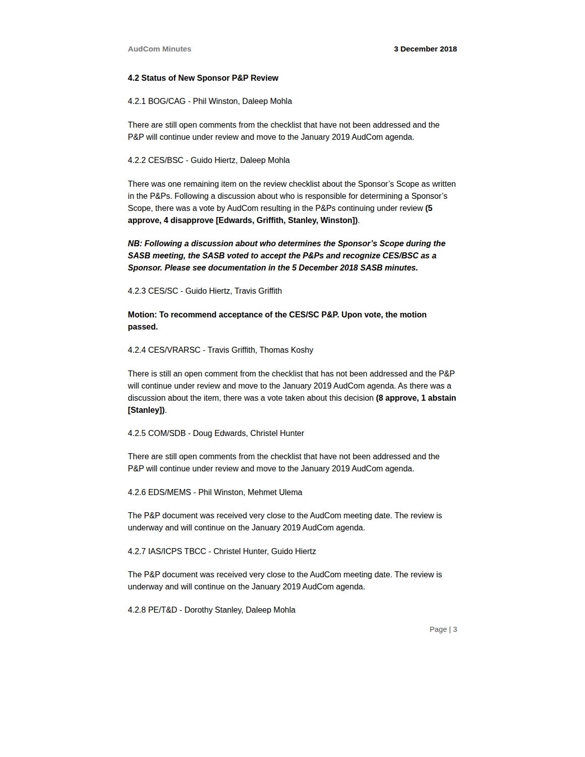AudCom Minutes
3 December 2018
4.2 Status of New Sponsor P&P Review
4.2.1 BOG/CAG - Phil Winston, Daleep Mohla
There are still open comments from the checklist that have not been addressed and the P&P will continue under review and move to the January 2019 AudCom agenda.
4.2.2 CES/BSC - Guido Hiertz, Daleep Mohla
There was one remaining item on the review checklist about the Sponsor’s Scope as written in the P&Ps. Following a discussion about who is responsible for determining a Sponsor’s Scope, there was a vote by AudCom resulting in the P&Ps continuing under review (5 approve, 4 disapprove [Edwards, Griffith, Stanley, Winston]).
NB: Following a discussion about who determines the Sponsor’s Scope during the SASB meeting, the SASB voted to accept the P&Ps and recognize CES/BSC as a Sponsor. Please see documentation in the 5 December 2018 SASB minutes.
4.2.3 CES/SC - Guido Hiertz, Travis Griffith
Motion: To recommend acceptance of the CES/SC P&P. Upon vote, the motion passed.
4.2.4 CES/VRARSC - Travis Griffith, Thomas Koshy
There is still an open comment from the checklist that has not been addressed and the P&P will continue under review and move to the January 2019 AudCom agenda. As there was a discussion about the item, there was a vote taken about this decision (8 approve, 1 abstain [Stanley]).
4.2.5 COM/SDB - Doug Edwards, Christel Hunter
There are still open comments from the checklist that have not been addressed and the P&P will continue under review and move to the January 2019 AudCom agenda.
4.2.6 EDS/MEMS - Phil Winston, Mehmet Ulema
The P&P document was received very close to the AudCom meeting date. The review is underway and will continue on the January 2019 AudCom agenda.
4.2.7 IAS/ICPS TBCC - Christel Hunter, Guido Hiertz
The P&P document was received very close to the AudCom meeting date. The review is underway and will continue on the January 2019 AudCom agenda.
4.2.8 PE/T&D - Dorothy Stanley, Daleep Mohla
Page | 3